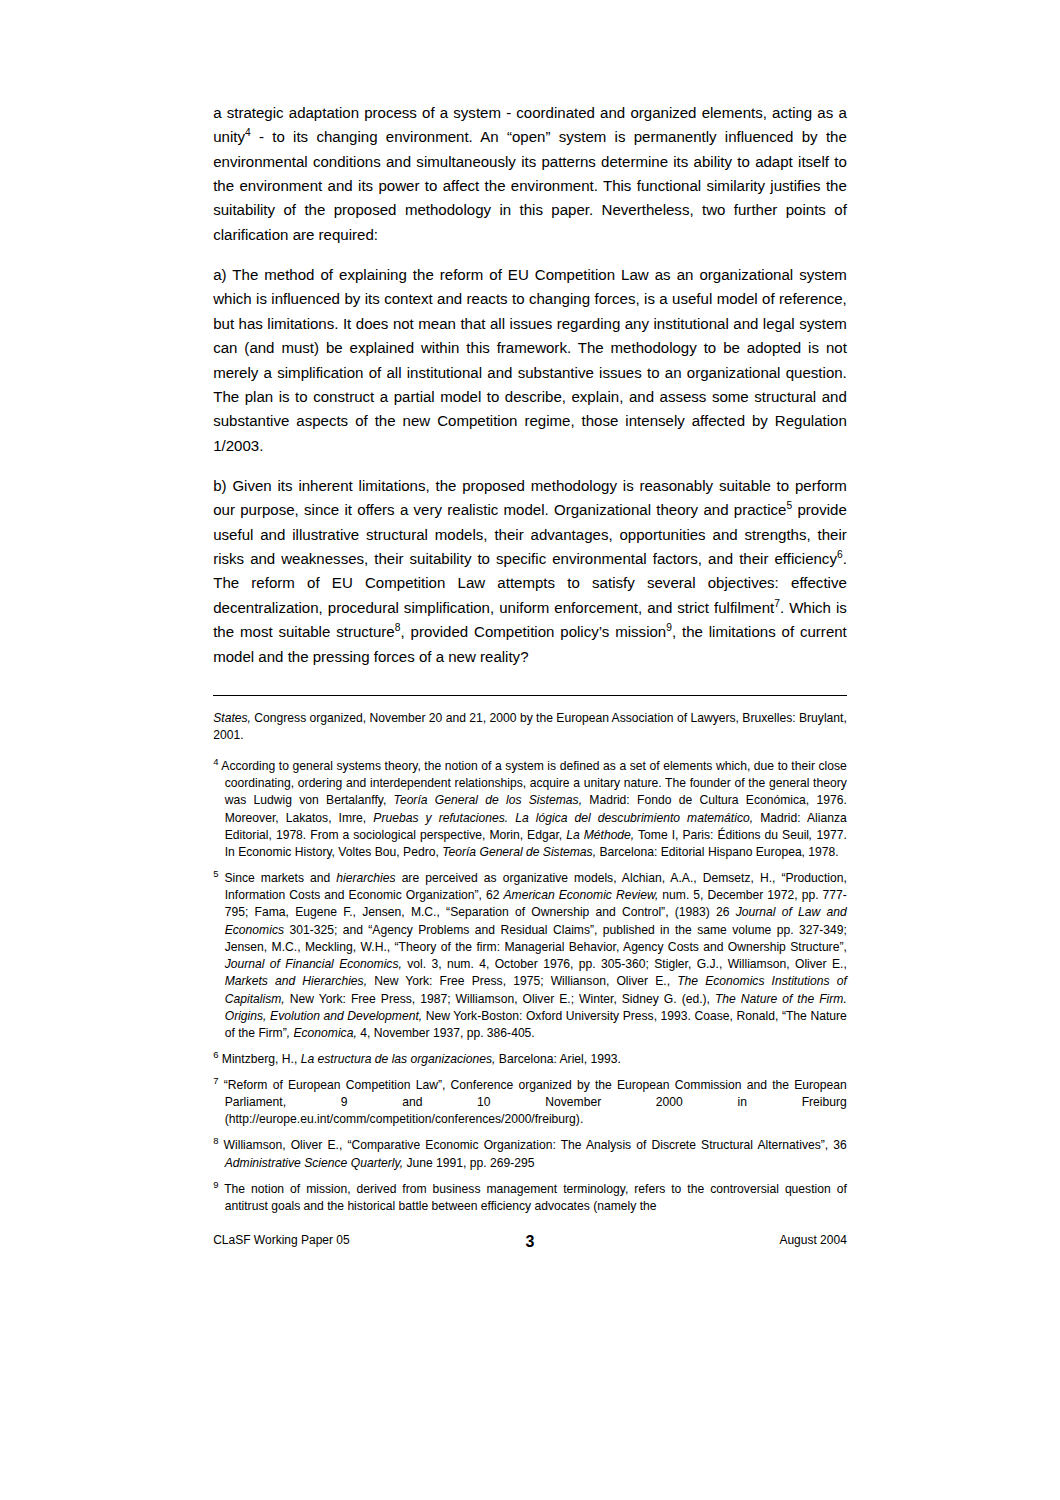a strategic adaptation process of a system - coordinated and organized elements, acting as a unity4 - to its changing environment. An “open” system is permanently influenced by the environmental conditions and simultaneously its patterns determine its ability to adapt itself to the environment and its power to affect the environment. This functional similarity justifies the suitability of the proposed methodology in this paper. Nevertheless, two further points of clarification are required:
a) The method of explaining the reform of EU Competition Law as an organizational system which is influenced by its context and reacts to changing forces, is a useful model of reference, but has limitations. It does not mean that all issues regarding any institutional and legal system can (and must) be explained within this framework. The methodology to be adopted is not merely a simplification of all institutional and substantive issues to an organizational question. The plan is to construct a partial model to describe, explain, and assess some structural and substantive aspects of the new Competition regime, those intensely affected by Regulation 1/2003.
b) Given its inherent limitations, the proposed methodology is reasonably suitable to perform our purpose, since it offers a very realistic model. Organizational theory and practice5 provide useful and illustrative structural models, their advantages, opportunities and strengths, their risks and weaknesses, their suitability to specific environmental factors, and their efficiency6. The reform of EU Competition Law attempts to satisfy several objectives: effective decentralization, procedural simplification, uniform enforcement, and strict fulfilment7. Which is the most suitable structure8, provided Competition policy’s mission9, the limitations of current model and the pressing forces of a new reality?
States, Congress organized, November 20 and 21, 2000 by the European Association of Lawyers, Bruxelles: Bruylant, 2001.
4 According to general systems theory, the notion of a system is defined as a set of elements which, due to their close coordinating, ordering and interdependent relationships, acquire a unitary nature. The founder of the general theory was Ludwig von Bertalanffy, Teoría General de los Sistemas, Madrid: Fondo de Cultura Económica, 1976. Moreover, Lakatos, Imre, Pruebas y refutaciones. La lógica del descubrimiento matemático, Madrid: Alianza Editorial, 1978. From a sociological perspective, Morin, Edgar, La Méthode, Tome I, Paris: Éditions du Seuil, 1977. In Economic History, Voltes Bou, Pedro, Teoría General de Sistemas, Barcelona: Editorial Hispano Europea, 1978.
5 Since markets and hierarchies are perceived as organizative models, Alchian, A.A., Demsetz, H., “Production, Information Costs and Economic Organization”, 62 American Economic Review, num. 5, December 1972, pp. 777-795; Fama, Eugene F., Jensen, M.C., “Separation of Ownership and Control”, (1983) 26 Journal of Law and Economics 301-325; and “Agency Problems and Residual Claims”, published in the same volume pp. 327-349; Jensen, M.C., Meckling, W.H., “Theory of the firm: Managerial Behavior, Agency Costs and Ownership Structure”, Journal of Financial Economics, vol. 3, num. 4, October 1976, pp. 305-360; Stigler, G.J., Williamson, Oliver E., Markets and Hierarchies, New York: Free Press, 1975; Willianson, Oliver E., The Economics Institutions of Capitalism, New York: Free Press, 1987; Williamson, Oliver E.; Winter, Sidney G. (ed.), The Nature of the Firm. Origins, Evolution and Development, New York-Boston: Oxford University Press, 1993. Coase, Ronald, “The Nature of the Firm”, Economica, 4, November 1937, pp. 386-405.
6 Mintzberg, H., La estructura de las organizaciones, Barcelona: Ariel, 1993.
7 “Reform of European Competition Law”, Conference organized by the European Commission and the European Parliament, 9 and 10 November 2000 in Freiburg (http://europe.eu.int/comm/competition/conferences/2000/freiburg).
8 Williamson, Oliver E., “Comparative Economic Organization: The Analysis of Discrete Structural Alternatives”, 36 Administrative Science Quarterly, June 1991, pp. 269-295
9 The notion of mission, derived from business management terminology, refers to the controversial question of antitrust goals and the historical battle between efficiency advocates (namely the
CLaSF Working Paper 05 3 August 2004